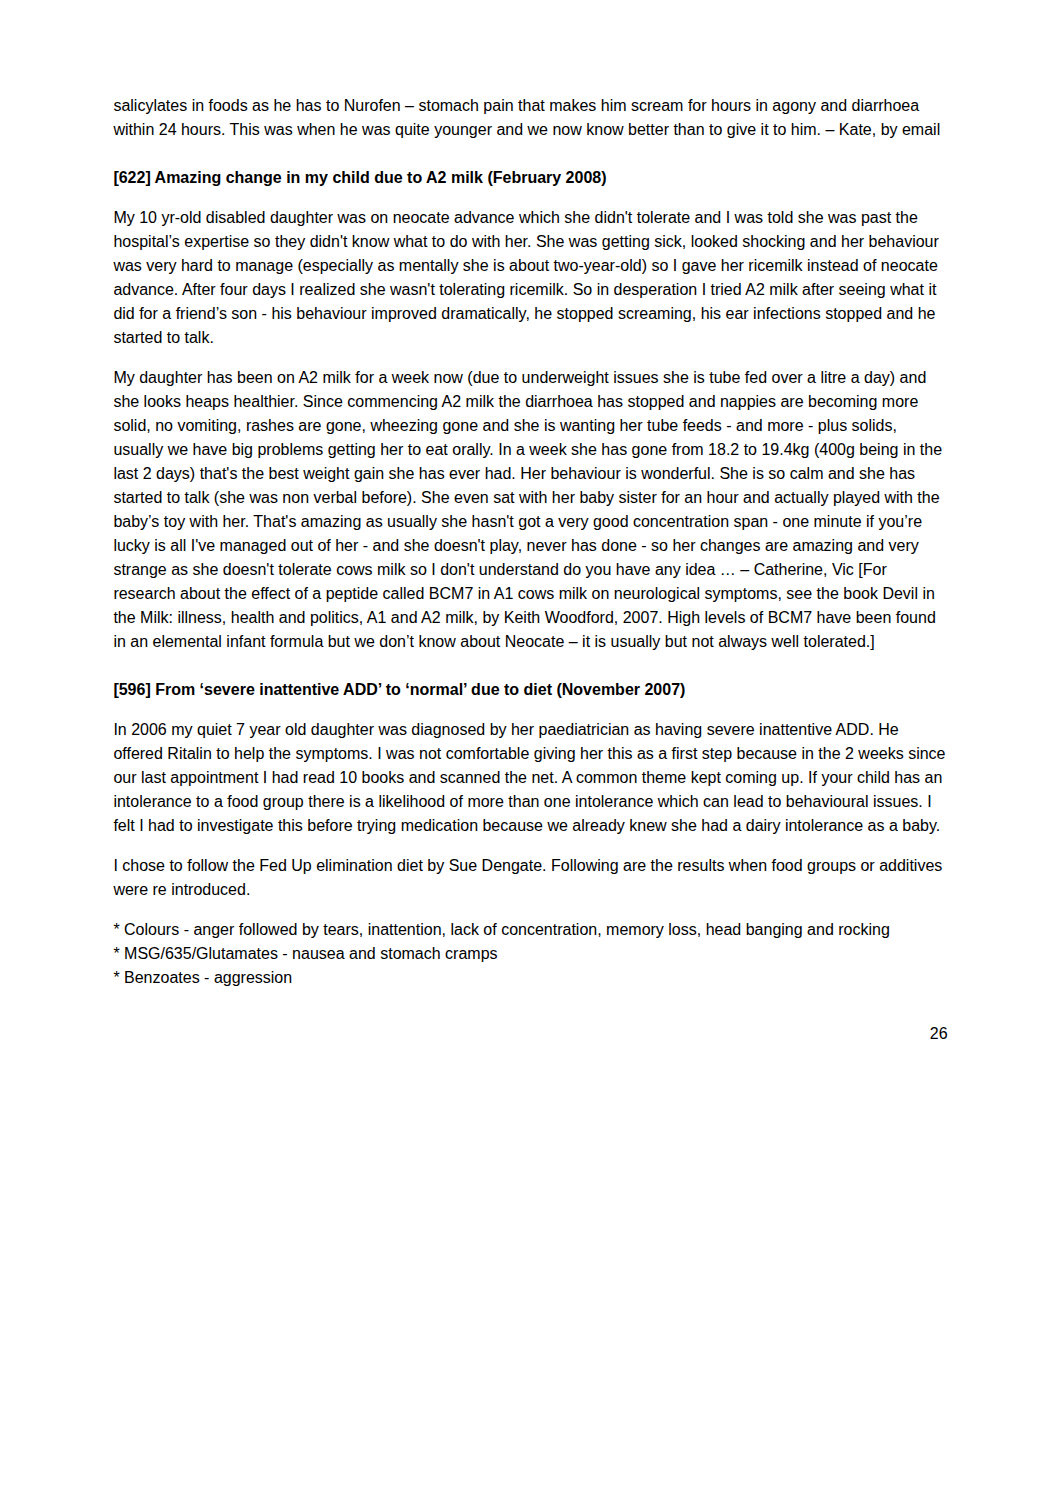salicylates in foods as he has to Nurofen – stomach pain that makes him scream for hours in agony and diarrhoea within 24 hours. This was when he was quite younger and we now know better than to give it to him. – Kate, by email
[622] Amazing change in my child due to A2 milk (February 2008)
My 10 yr-old disabled daughter was on neocate advance which she didn't tolerate and I was told she was past the hospital’s expertise so they didn't know what to do with her. She was getting sick, looked shocking and her behaviour was very hard to manage (especially as mentally she is about two-year-old) so I gave her ricemilk instead of neocate advance. After four days I realized she wasn't tolerating ricemilk. So in desperation I tried A2 milk after seeing what it did for a friend’s son - his behaviour improved dramatically, he stopped screaming, his ear infections stopped and he started to talk.
My daughter has been on A2 milk for a week now (due to underweight issues she is tube fed over a litre a day) and she looks heaps healthier. Since commencing A2 milk the diarrhoea has stopped and nappies are becoming more solid, no vomiting, rashes are gone, wheezing gone and she is wanting her tube feeds - and more - plus solids, usually we have big problems getting her to eat orally. In a week she has gone from 18.2 to 19.4kg (400g being in the last 2 days) that's the best weight gain she has ever had. Her behaviour is wonderful. She is so calm and she has started to talk (she was non verbal before). She even sat with her baby sister for an hour and actually played with the baby’s toy with her. That's amazing as usually she hasn't got a very good concentration span - one minute if you’re lucky is all I've managed out of her - and she doesn't play, never has done - so her changes are amazing and very strange as she doesn't tolerate cows milk so I don't understand do you have any idea … – Catherine, Vic [For research about the effect of a peptide called BCM7 in A1 cows milk on neurological symptoms, see the book Devil in the Milk: illness, health and politics, A1 and A2 milk, by Keith Woodford, 2007. High levels of BCM7 have been found in an elemental infant formula but we don’t know about Neocate – it is usually but not always well tolerated.]
[596] From ‘severe inattentive ADD’ to ‘normal’ due to diet (November 2007)
In 2006 my quiet 7 year old daughter was diagnosed by her paediatrician as having severe inattentive ADD. He offered Ritalin to help the symptoms. I was not comfortable giving her this as a first step because in the 2 weeks since our last appointment I had read 10 books and scanned the net. A common theme kept coming up. If your child has an intolerance to a food group there is a likelihood of more than one intolerance which can lead to behavioural issues. I felt I had to investigate this before trying medication because we already knew she had a dairy intolerance as a baby.
I chose to follow the Fed Up elimination diet by Sue Dengate. Following are the results when food groups or additives were re introduced.
* Colours - anger followed by tears, inattention, lack of concentration, memory loss, head banging and rocking
* MSG/635/Glutamates - nausea and stomach cramps
* Benzoates - aggression
26